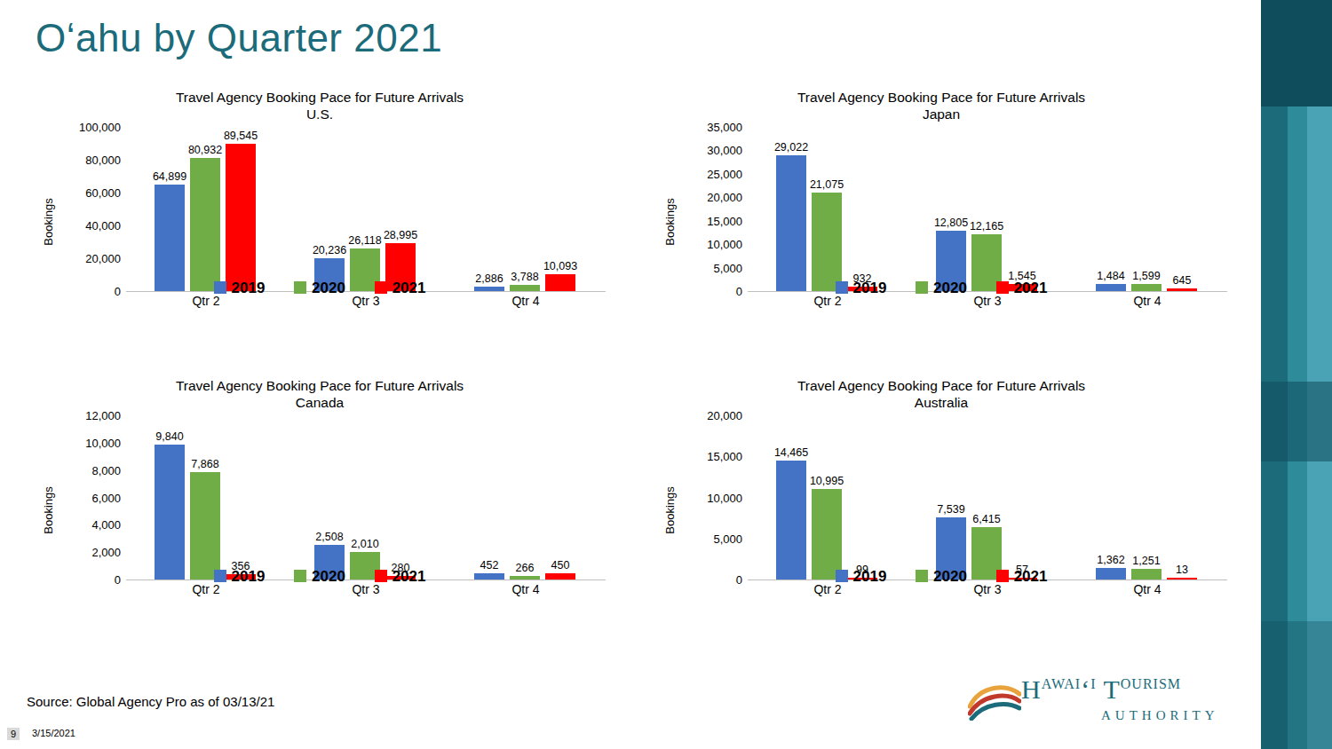Oʻahu by Quarter 2021
Travel Agency Booking Pace for Future Arrivals
U.S.
Bookings
100,000 80,000 60,000 40,000 20,000 0
64,899
80,932
89,545
20,236
26,118
28,995
2,886
3,788
10,093
Qtr 2 Qtr 3 Qtr 4
2019 2020 2021
Travel Agency Booking Pace for Future Arrivals
Japan
Bookings
35,000 30,000 25,000 20,000 15,000 10,000 5,000 0
29,022
21,075
932
12,805
12,165
1,545
1,484
1,599
645
Qtr 2 Qtr 3 Qtr 4
2019 2020 2021
Travel Agency Booking Pace for Future Arrivals
Canada
Bookings
12,000 10,000 8,000 6,000 4,000 2,000 0
9,840
7,868
356
2,508
2,010
280
452
266
450
Qtr 2 Qtr 3 Qtr 4
2019 2020 2021
Travel Agency Booking Pace for Future Arrivals
Australia
Bookings
20,000 15,000 10,000 5,000 0
14,465
10,995
99
7,539
6,415
57
1,362
1,251
13
Qtr 2 Qtr 3 Qtr 4
2019 2020 2021
Source: Global Agency Pro as of 03/13/21
9
3/15/2021
HAWAIʻI TOURISM
AUTHORITY